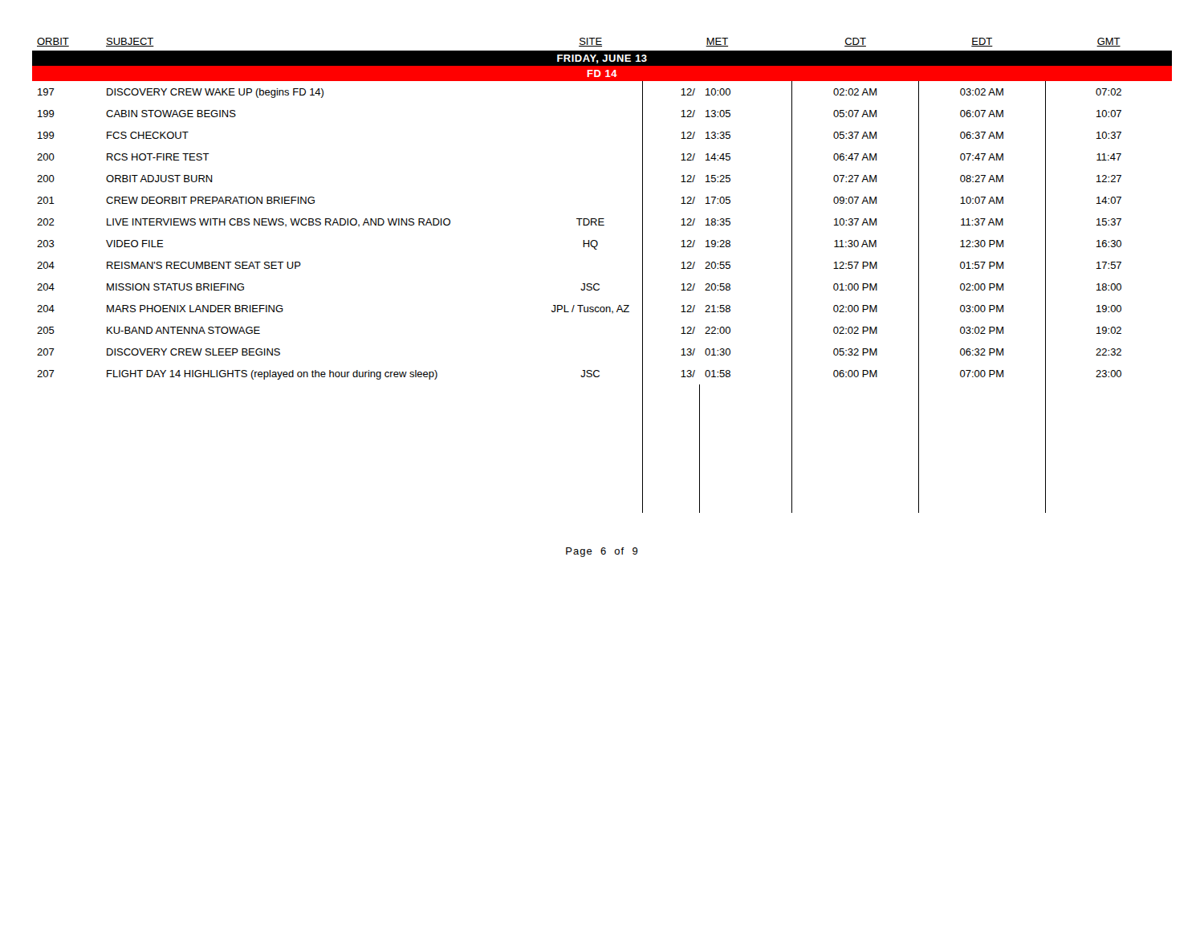| ORBIT | SUBJECT | SITE | MET | CDT | EDT | GMT |
| --- | --- | --- | --- | --- | --- | --- |
| FRIDAY, JUNE 13 |
| FD 14 |
| 197 | DISCOVERY CREW WAKE UP (begins FD 14) | | 12/ | 10:00 | 02:02 AM | 03:02 AM | 07:02 |
| 199 | CABIN STOWAGE BEGINS | | 12/ | 13:05 | 05:07 AM | 06:07 AM | 10:07 |
| 199 | FCS CHECKOUT | | 12/ | 13:35 | 05:37 AM | 06:37 AM | 10:37 |
| 200 | RCS HOT-FIRE TEST | | 12/ | 14:45 | 06:47 AM | 07:47 AM | 11:47 |
| 200 | ORBIT ADJUST BURN | | 12/ | 15:25 | 07:27 AM | 08:27 AM | 12:27 |
| 201 | CREW DEORBIT PREPARATION BRIEFING | | 12/ | 17:05 | 09:07 AM | 10:07 AM | 14:07 |
| 202 | LIVE INTERVIEWS WITH CBS NEWS, WCBS RADIO, AND WINS RADIO | TDRE | 12/ | 18:35 | 10:37 AM | 11:37 AM | 15:37 |
| 203 | VIDEO FILE | HQ | 12/ | 19:28 | 11:30 AM | 12:30 PM | 16:30 |
| 204 | REISMAN'S RECUMBENT SEAT SET UP | | 12/ | 20:55 | 12:57 PM | 01:57 PM | 17:57 |
| 204 | MISSION STATUS BRIEFING | JSC | 12/ | 20:58 | 01:00 PM | 02:00 PM | 18:00 |
| 204 | MARS PHOENIX LANDER BRIEFING | JPL / Tuscon, AZ | 12/ | 21:58 | 02:00 PM | 03:00 PM | 19:00 |
| 205 | KU-BAND ANTENNA STOWAGE | | 12/ | 22:00 | 02:02 PM | 03:02 PM | 19:02 |
| 207 | DISCOVERY CREW SLEEP BEGINS | | 13/ | 01:30 | 05:32 PM | 06:32 PM | 22:32 |
| 207 | FLIGHT DAY 14 HIGHLIGHTS (replayed on the hour during crew sleep) | JSC | 13/ | 01:58 | 06:00 PM | 07:00 PM | 23:00 |
Page 6 of 9